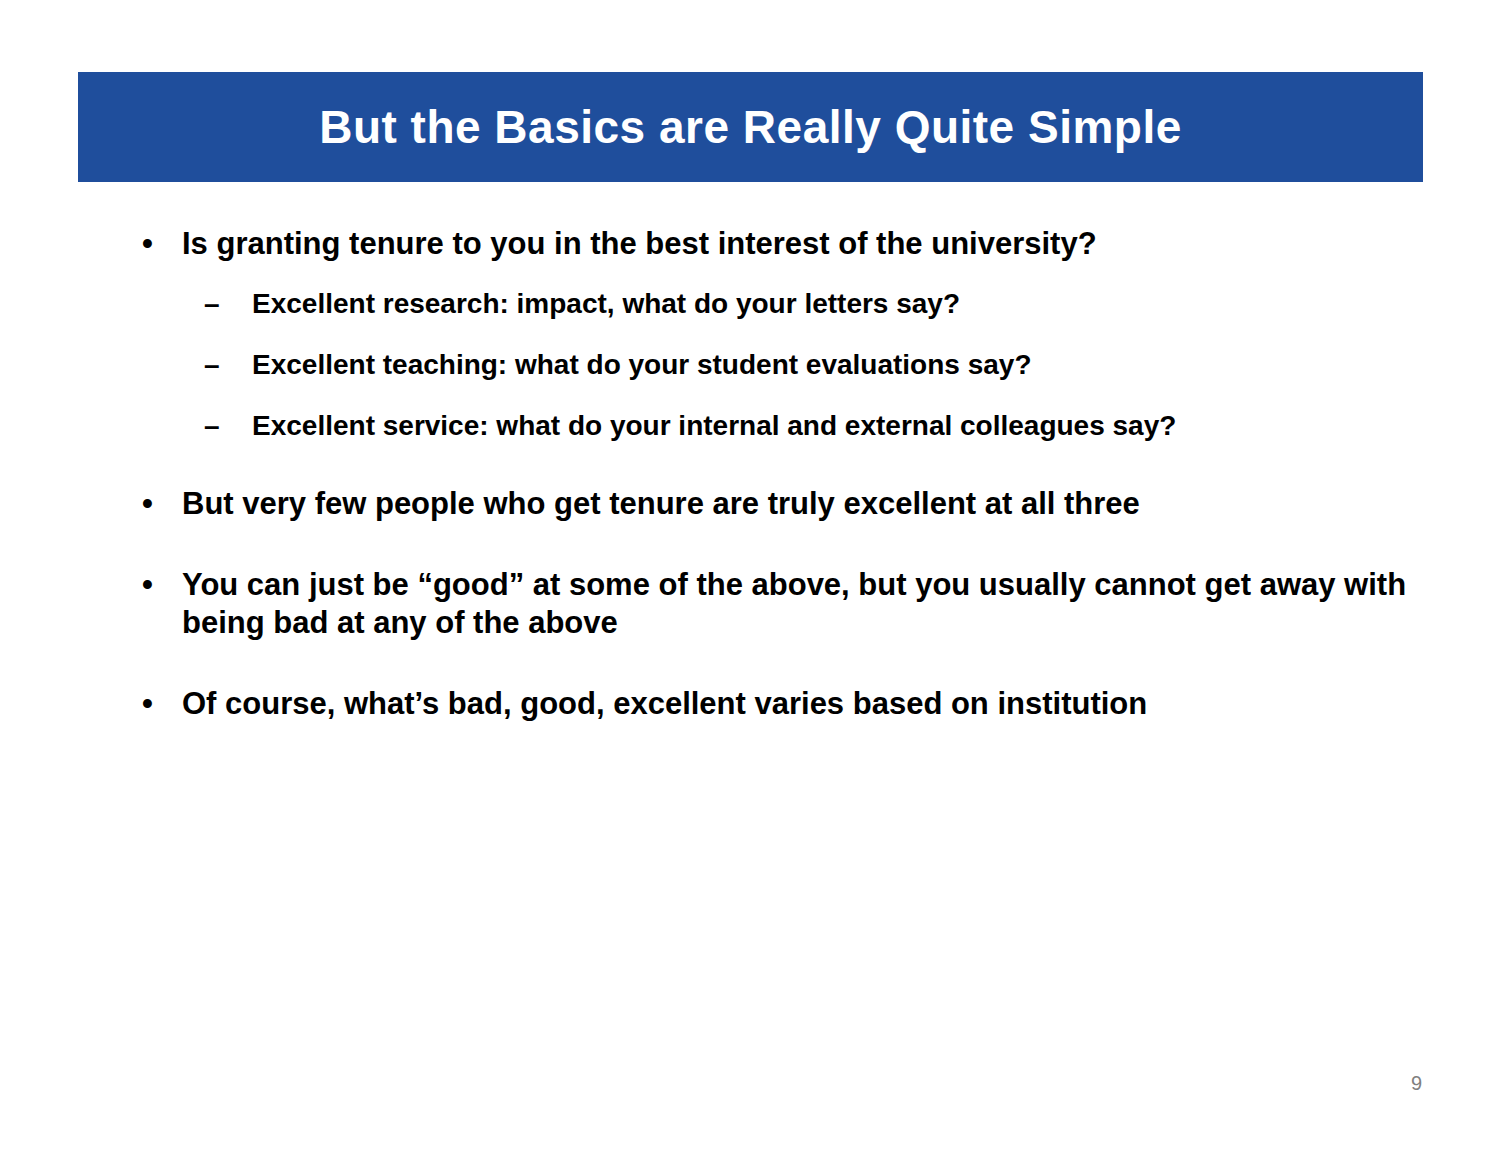But the Basics are Really Quite Simple
Is granting tenure to you in the best interest of the university?
Excellent research: impact, what do your letters say?
Excellent teaching: what do your student evaluations say?
Excellent service: what do your internal and external colleagues say?
But very few people who get tenure are truly excellent at all three
You can just be “good” at some of the above, but you usually cannot get away with being bad at any of the above
Of course, what’s bad, good, excellent varies based on institution
9